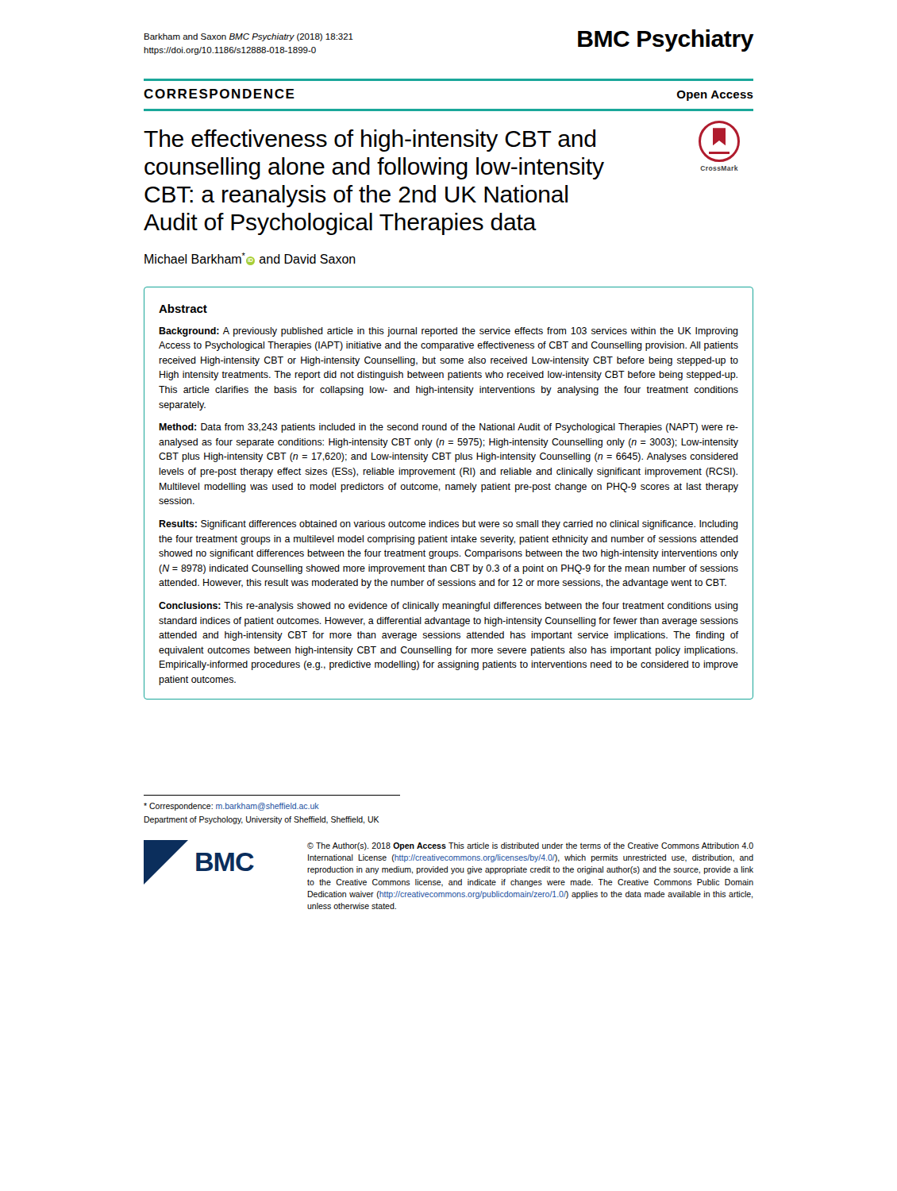Barkham and Saxon BMC Psychiatry (2018) 18:321 https://doi.org/10.1186/s12888-018-1899-0
BMC Psychiatry
Correspondence
Open Access
CrossMark
The effectiveness of high-intensity CBT and counselling alone and following low-intensity CBT: a reanalysis of the 2nd UK National Audit of Psychological Therapies data
Michael Barkham* and David Saxon
Abstract
Background: A previously published article in this journal reported the service effects from 103 services within the UK Improving Access to Psychological Therapies (IAPT) initiative and the comparative effectiveness of CBT and Counselling provision. All patients received High-intensity CBT or High-intensity Counselling, but some also received Low-intensity CBT before being stepped-up to High intensity treatments. The report did not distinguish between patients who received low-intensity CBT before being stepped-up. This article clarifies the basis for collapsing low- and high-intensity interventions by analysing the four treatment conditions separately.
Method: Data from 33,243 patients included in the second round of the National Audit of Psychological Therapies (NAPT) were re-analysed as four separate conditions: High-intensity CBT only (n = 5975); High-intensity Counselling only (n = 3003); Low-intensity CBT plus High-intensity CBT (n = 17,620); and Low-intensity CBT plus High-intensity Counselling (n = 6645). Analyses considered levels of pre-post therapy effect sizes (ESs), reliable improvement (RI) and reliable and clinically significant improvement (RCSI). Multilevel modelling was used to model predictors of outcome, namely patient pre-post change on PHQ-9 scores at last therapy session.
Results: Significant differences obtained on various outcome indices but were so small they carried no clinical significance. Including the four treatment groups in a multilevel model comprising patient intake severity, patient ethnicity and number of sessions attended showed no significant differences between the four treatment groups. Comparisons between the two high-intensity interventions only (N = 8978) indicated Counselling showed more improvement than CBT by 0.3 of a point on PHQ-9 for the mean number of sessions attended. However, this result was moderated by the number of sessions and for 12 or more sessions, the advantage went to CBT.
Conclusions: This re-analysis showed no evidence of clinically meaningful differences between the four treatment conditions using standard indices of patient outcomes. However, a differential advantage to high-intensity Counselling for fewer than average sessions attended and high-intensity CBT for more than average sessions attended has important service implications. The finding of equivalent outcomes between high-intensity CBT and Counselling for more severe patients also has important policy implications. Empirically-informed procedures (e.g., predictive modelling) for assigning patients to interventions need to be considered to improve patient outcomes.
* Correspondence: m.barkham@sheffield.ac.uk
Department of Psychology, University of Sheffield, Sheffield, UK
BMC
© The Author(s). 2018 Open Access This article is distributed under the terms of the Creative Commons Attribution 4.0 International License (http://creativecommons.org/licenses/by/4.0/), which permits unrestricted use, distribution, and reproduction in any medium, provided you give appropriate credit to the original author(s) and the source, provide a link to the Creative Commons license, and indicate if changes were made. The Creative Commons Public Domain Dedication waiver (http://creativecommons.org/publicdomain/zero/1.0/) applies to the data made available in this article, unless otherwise stated.